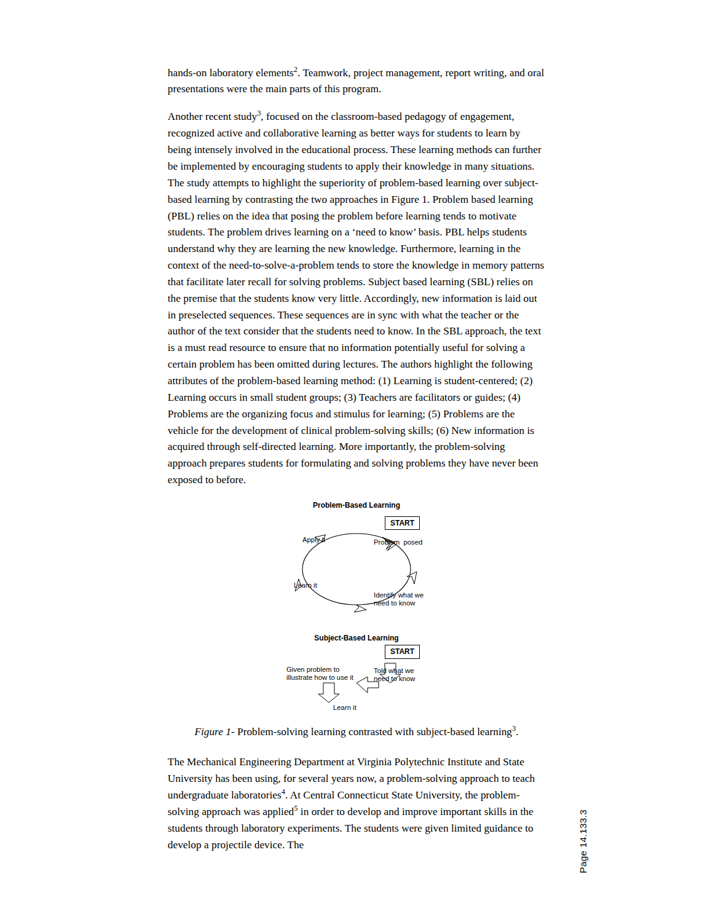hands-on laboratory elements2. Teamwork, project management, report writing, and oral presentations were the main parts of this program.
Another recent study3, focused on the classroom-based pedagogy of engagement, recognized active and collaborative learning as better ways for students to learn by being intensely involved in the educational process. These learning methods can further be implemented by encouraging students to apply their knowledge in many situations. The study attempts to highlight the superiority of problem-based learning over subject-based learning by contrasting the two approaches in Figure 1. Problem based learning (PBL) relies on the idea that posing the problem before learning tends to motivate students. The problem drives learning on a ‘need to know’ basis. PBL helps students understand why they are learning the new knowledge. Furthermore, learning in the context of the need-to-solve-a-problem tends to store the knowledge in memory patterns that facilitate later recall for solving problems. Subject based learning (SBL) relies on the premise that the students know very little. Accordingly, new information is laid out in preselected sequences. These sequences are in sync with what the teacher or the author of the text consider that the students need to know. In the SBL approach, the text is a must read resource to ensure that no information potentially useful for solving a certain problem has been omitted during lectures. The authors highlight the following attributes of the problem-based learning method: (1) Learning is student-centered; (2) Learning occurs in small student groups; (3) Teachers are facilitators or guides; (4) Problems are the organizing focus and stimulus for learning; (5) Problems are the vehicle for the development of clinical problem-solving skills; (6) New information is acquired through self-directed learning. More importantly, the problem-solving approach prepares students for formulating and solving problems they have never been exposed to before.
Problem-Based Learning
START
Problem posed Identify what we
need to know Learn it Apply it
Subject-Based Learning
START
Told what we
need to know Given problem to
illustrate how to use it Learn it
Figure 1- Problem-solving learning contrasted with subject-based learning3.
The Mechanical Engineering Department at Virginia Polytechnic Institute and State University has been using, for several years now, a problem-solving approach to teach undergraduate laboratories4. At Central Connecticut State University, the problem-solving approach was applied5 in order to develop and improve important skills in the students through laboratory experiments. The students were given limited guidance to develop a projectile device. The
Page 14.133.3